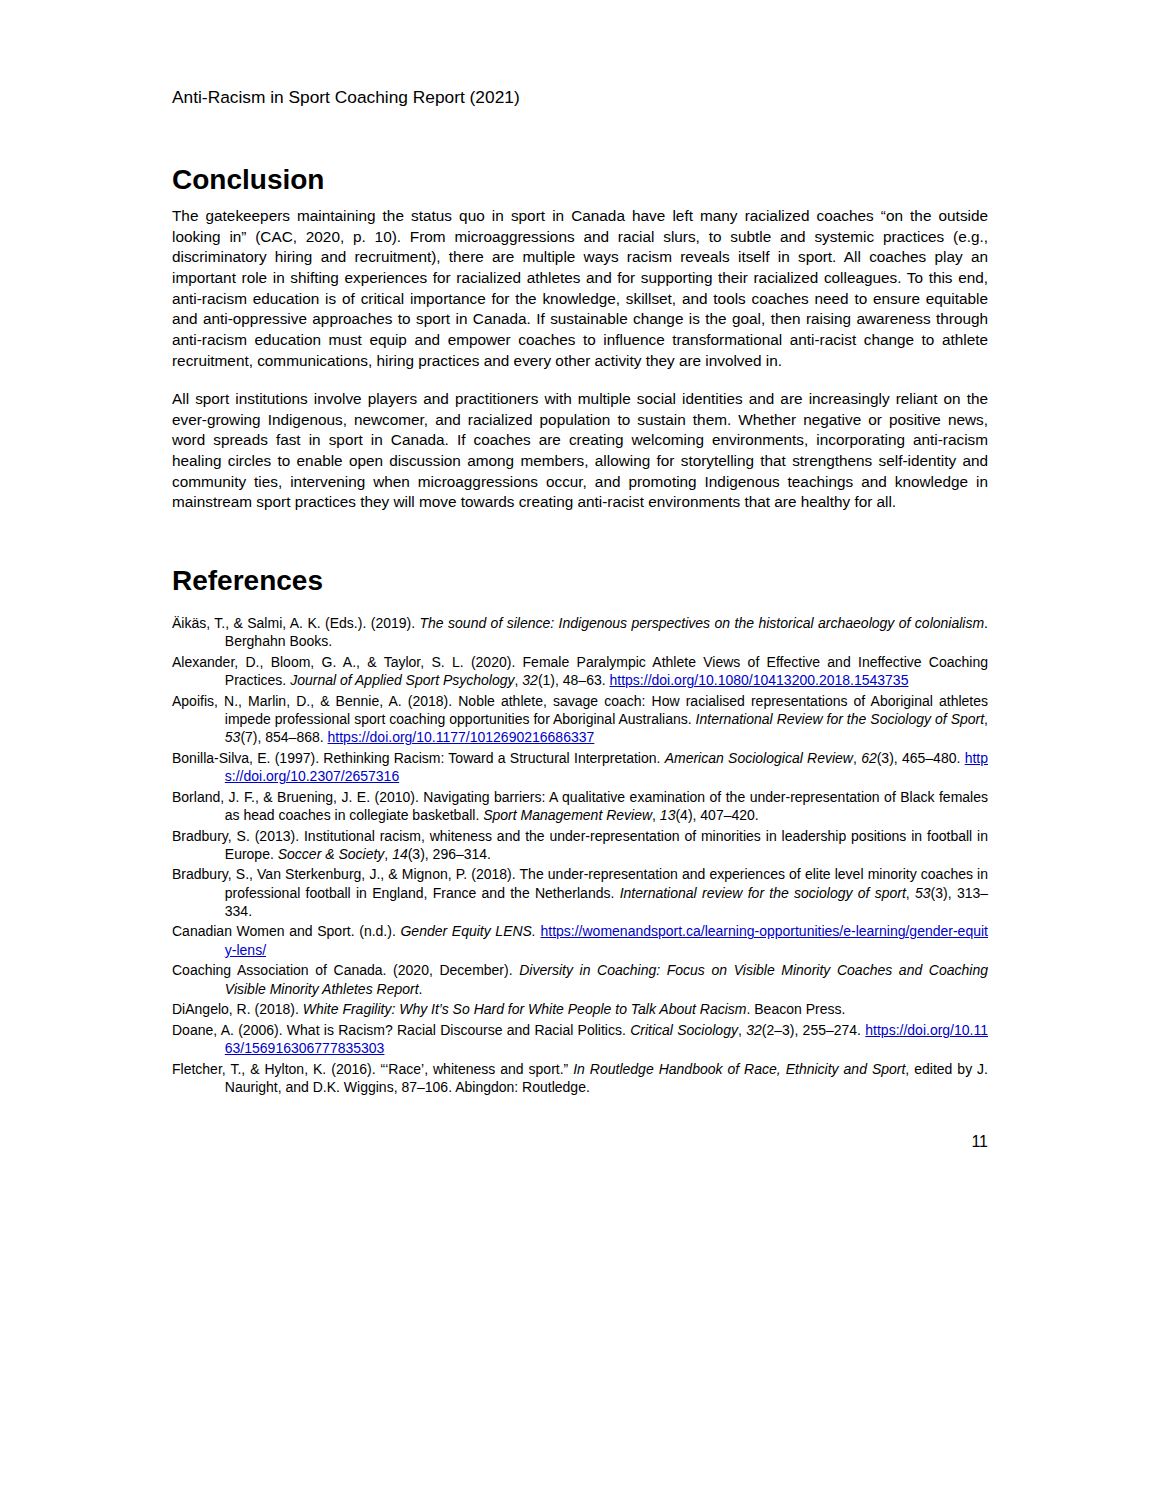Anti-Racism in Sport Coaching Report (2021)
Conclusion
The gatekeepers maintaining the status quo in sport in Canada have left many racialized coaches “on the outside looking in” (CAC, 2020, p. 10). From microaggressions and racial slurs, to subtle and systemic practices (e.g., discriminatory hiring and recruitment), there are multiple ways racism reveals itself in sport. All coaches play an important role in shifting experiences for racialized athletes and for supporting their racialized colleagues. To this end, anti-racism education is of critical importance for the knowledge, skillset, and tools coaches need to ensure equitable and anti-oppressive approaches to sport in Canada. If sustainable change is the goal, then raising awareness through anti-racism education must equip and empower coaches to influence transformational anti-racist change to athlete recruitment, communications, hiring practices and every other activity they are involved in.
All sport institutions involve players and practitioners with multiple social identities and are increasingly reliant on the ever-growing Indigenous, newcomer, and racialized population to sustain them. Whether negative or positive news, word spreads fast in sport in Canada. If coaches are creating welcoming environments, incorporating anti-racism healing circles to enable open discussion among members, allowing for storytelling that strengthens self-identity and community ties, intervening when microaggressions occur, and promoting Indigenous teachings and knowledge in mainstream sport practices they will move towards creating anti-racist environments that are healthy for all.
References
Äikäs, T., & Salmi, A. K. (Eds.). (2019). The sound of silence: Indigenous perspectives on the historical archaeology of colonialism. Berghahn Books.
Alexander, D., Bloom, G. A., & Taylor, S. L. (2020). Female Paralympic Athlete Views of Effective and Ineffective Coaching Practices. Journal of Applied Sport Psychology, 32(1), 48–63. https://doi.org/10.1080/10413200.2018.1543735
Apoifis, N., Marlin, D., & Bennie, A. (2018). Noble athlete, savage coach: How racialised representations of Aboriginal athletes impede professional sport coaching opportunities for Aboriginal Australians. International Review for the Sociology of Sport, 53(7), 854–868. https://doi.org/10.1177/1012690216686337
Bonilla-Silva, E. (1997). Rethinking Racism: Toward a Structural Interpretation. American Sociological Review, 62(3), 465–480. https://doi.org/10.2307/2657316
Borland, J. F., & Bruening, J. E. (2010). Navigating barriers: A qualitative examination of the under-representation of Black females as head coaches in collegiate basketball. Sport Management Review, 13(4), 407–420.
Bradbury, S. (2013). Institutional racism, whiteness and the under-representation of minorities in leadership positions in football in Europe. Soccer & Society, 14(3), 296–314.
Bradbury, S., Van Sterkenburg, J., & Mignon, P. (2018). The under-representation and experiences of elite level minority coaches in professional football in England, France and the Netherlands. International review for the sociology of sport, 53(3), 313–334.
Canadian Women and Sport. (n.d.). Gender Equity LENS. https://womenandsport.ca/learning-opportunities/e-learning/gender-equity-lens/
Coaching Association of Canada. (2020, December). Diversity in Coaching: Focus on Visible Minority Coaches and Coaching Visible Minority Athletes Report.
DiAngelo, R. (2018). White Fragility: Why It’s So Hard for White People to Talk About Racism. Beacon Press.
Doane, A. (2006). What is Racism? Racial Discourse and Racial Politics. Critical Sociology, 32(2–3), 255–274. https://doi.org/10.1163/156916306777835303
Fletcher, T., & Hylton, K. (2016). “‘Race’, whiteness and sport.” In Routledge Handbook of Race, Ethnicity and Sport, edited by J. Nauright, and D.K. Wiggins, 87–106. Abingdon: Routledge.
11